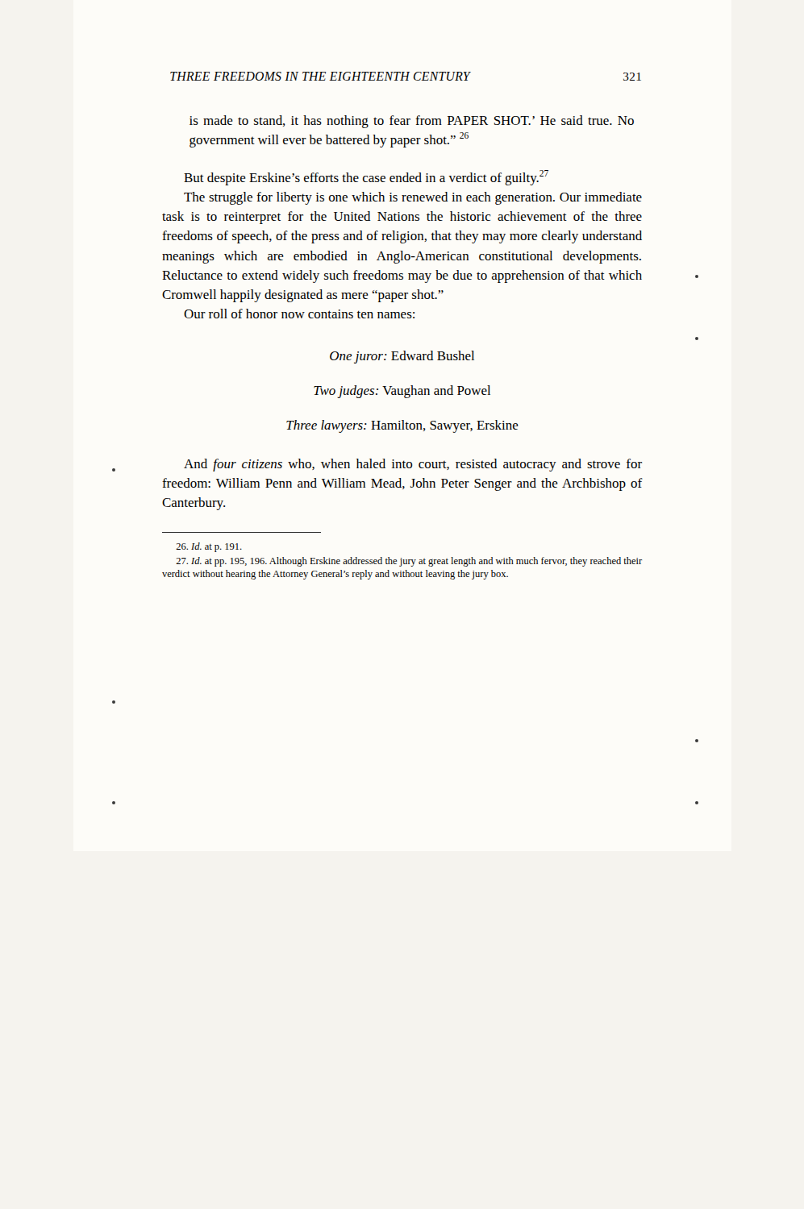THREE FREEDOMS IN THE EIGHTEENTH CENTURY 321
is made to stand, it has nothing to fear from PAPER SHOT.’ He said true. No government will ever be battered by paper shot.” 26
But despite Erskine’s efforts the case ended in a verdict of guilty.27
The struggle for liberty is one which is renewed in each generation. Our immediate task is to reinterpret for the United Nations the historic achievement of the three freedoms of speech, of the press and of religion, that they may more clearly understand meanings which are embodied in Anglo-American constitutional developments. Reluctance to extend widely such freedoms may be due to apprehension of that which Cromwell happily designated as mere “paper shot.”
Our roll of honor now contains ten names:
One juror: Edward Bushel
Two judges: Vaughan and Powel
Three lawyers: Hamilton, Sawyer, Erskine
And four citizens who, when haled into court, resisted autocracy and strove for freedom: William Penn and William Mead, John Peter Senger and the Archbishop of Canterbury.
26. Id. at p. 191.
27. Id. at pp. 195, 196. Although Erskine addressed the jury at great length and with much fervor, they reached their verdict without hearing the Attorney General’s reply and without leaving the jury box.